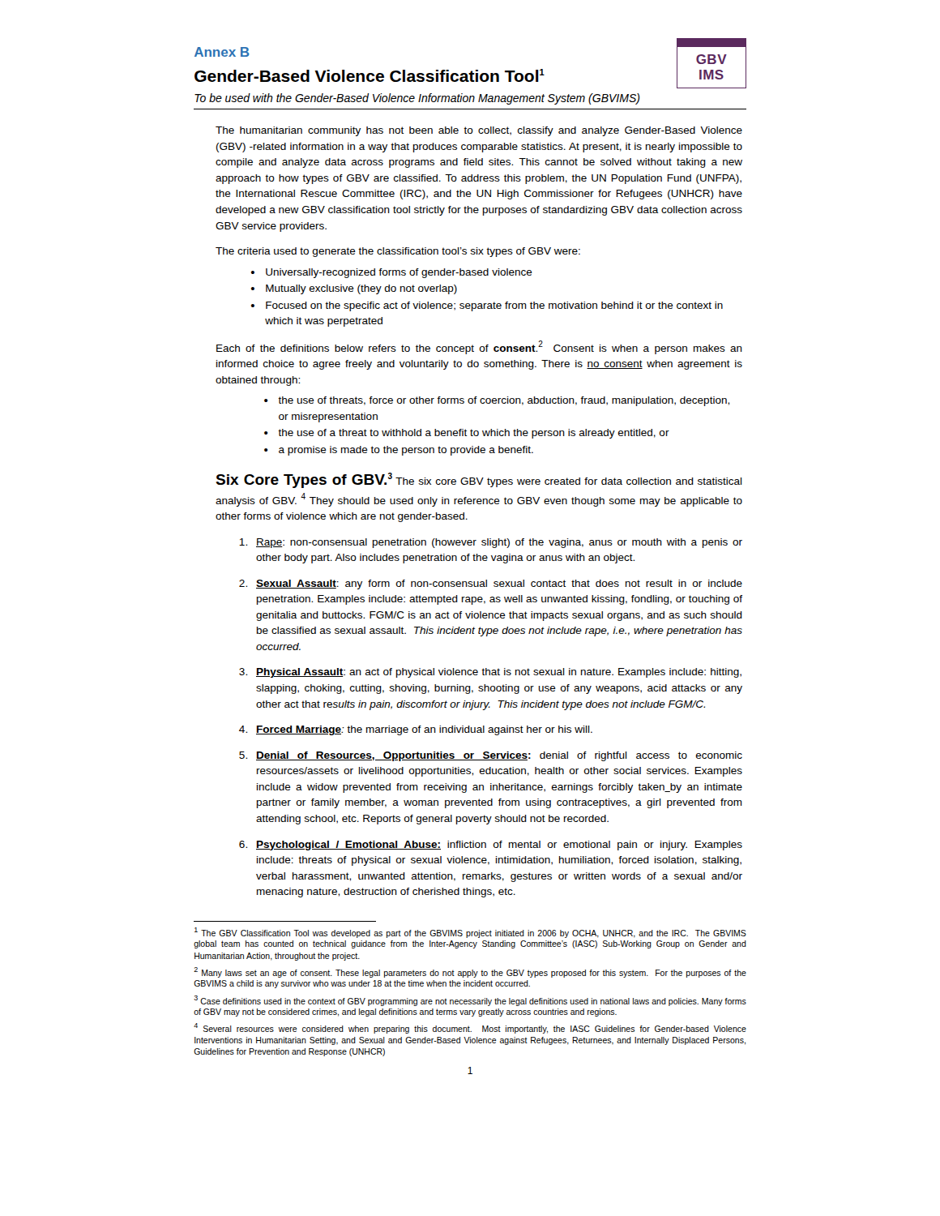GBV
IMS
Annex B
Gender-Based Violence Classification Tool1
To be used with the Gender-Based Violence Information Management System (GBVIMS)
The humanitarian community has not been able to collect, classify and analyze Gender-Based Violence (GBV) -related information in a way that produces comparable statistics. At present, it is nearly impossible to compile and analyze data across programs and field sites. This cannot be solved without taking a new approach to how types of GBV are classified. To address this problem, the UN Population Fund (UNFPA), the International Rescue Committee (IRC), and the UN High Commissioner for Refugees (UNHCR) have developed a new GBV classification tool strictly for the purposes of standardizing GBV data collection across GBV service providers.
The criteria used to generate the classification tool’s six types of GBV were:
Universally-recognized forms of gender-based violence
Mutually exclusive (they do not overlap)
Focused on the specific act of violence; separate from the motivation behind it or the context in which it was perpetrated
Each of the definitions below refers to the concept of consent.2 Consent is when a person makes an informed choice to agree freely and voluntarily to do something. There is no consent when agreement is obtained through:
the use of threats, force or other forms of coercion, abduction, fraud, manipulation, deception, or misrepresentation
the use of a threat to withhold a benefit to which the person is already entitled, or
a promise is made to the person to provide a benefit.
Six Core Types of GBV.3
The six core GBV types were created for data collection and statistical analysis of GBV. 4 They should be used only in reference to GBV even though some may be applicable to other forms of violence which are not gender-based.
Rape: non-consensual penetration (however slight) of the vagina, anus or mouth with a penis or other body part. Also includes penetration of the vagina or anus with an object.
Sexual Assault: any form of non-consensual sexual contact that does not result in or include penetration. Examples include: attempted rape, as well as unwanted kissing, fondling, or touching of genitalia and buttocks. FGM/C is an act of violence that impacts sexual organs, and as such should be classified as sexual assault. This incident type does not include rape, i.e., where penetration has occurred.
Physical Assault: an act of physical violence that is not sexual in nature. Examples include: hitting, slapping, choking, cutting, shoving, burning, shooting or use of any weapons, acid attacks or any other act that results in pain, discomfort or injury. This incident type does not include FGM/C.
Forced Marriage: the marriage of an individual against her or his will.
Denial of Resources, Opportunities or Services: denial of rightful access to economic resources/assets or livelihood opportunities, education, health or other social services. Examples include a widow prevented from receiving an inheritance, earnings forcibly taken by an intimate partner or family member, a woman prevented from using contraceptives, a girl prevented from attending school, etc. Reports of general poverty should not be recorded.
Psychological / Emotional Abuse: infliction of mental or emotional pain or injury. Examples include: threats of physical or sexual violence, intimidation, humiliation, forced isolation, stalking, verbal harassment, unwanted attention, remarks, gestures or written words of a sexual and/or menacing nature, destruction of cherished things, etc.
1 The GBV Classification Tool was developed as part of the GBVIMS project initiated in 2006 by OCHA, UNHCR, and the IRC. The GBVIMS global team has counted on technical guidance from the Inter-Agency Standing Committee’s (IASC) Sub-Working Group on Gender and Humanitarian Action, throughout the project.
2 Many laws set an age of consent. These legal parameters do not apply to the GBV types proposed for this system. For the purposes of the GBVIMS a child is any survivor who was under 18 at the time when the incident occurred.
3 Case definitions used in the context of GBV programming are not necessarily the legal definitions used in national laws and policies. Many forms of GBV may not be considered crimes, and legal definitions and terms vary greatly across countries and regions.
4 Several resources were considered when preparing this document. Most importantly, the IASC Guidelines for Gender-based Violence Interventions in Humanitarian Setting, and Sexual and Gender-Based Violence against Refugees, Returnees, and Internally Displaced Persons, Guidelines for Prevention and Response (UNHCR)
1